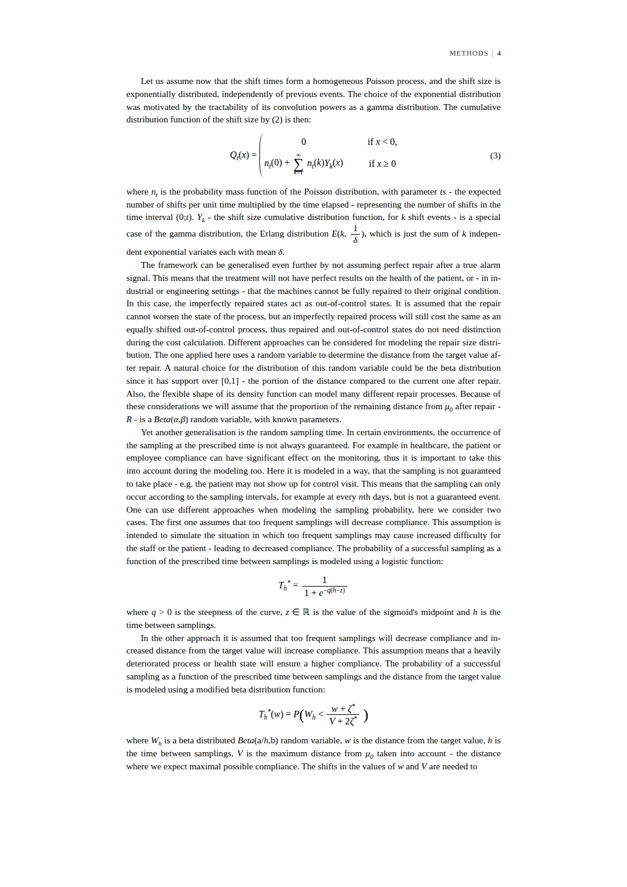METHODS|4
Let us assume now that the shift times form a homogeneous Poisson process, and the shift size is exponentially distributed, independently of previous events. The choice of the exponential distribution was motivated by the tractability of its convolution powers as a gamma distribution. The cumulative distribution function of the shift size by (2) is then:
Qt(x) =
| 0 | if x < 0, |
| n t (0) + ∞ ∑ k =1 n t ( k ) Y k ( x ) | if x ≥ 0 |
(3)
where nt is the probability mass function of the Poisson distribution, with parameter ts - the expected number of shifts per unit time multiplied by the time elapsed - representing the number of shifts in the time interval (0;t). Yk - the shift size cumulative distribution function, for k shift events - is a special case of the gamma distribution, the Erlang distribution E(k, 1 δ), which is just the sum of k independent exponential variates each with mean δ.
The framework can be generalised even further by not assuming perfect repair after a true alarm signal. This means that the treatment will not have perfect results on the health of the patient, or - in industrial or engineering settings - that the machines cannot be fully repaired to their original condition. In this case, the imperfectly repaired states act as out-of-control states. It is assumed that the repair cannot worsen the state of the process, but an imperfectly repaired process will still cost the same as an equally shifted out-of-control process, thus repaired and out-of-control states do not need distinction during the cost calculation. Different approaches can be considered for modeling the repair size distribution. The one applied here uses a random variable to determine the distance from the target value after repair. A natural choice for the distribution of this random variable could be the beta distribution since it has support over [0,1] - the portion of the distance compared to the current one after repair. Also, the flexible shape of its density function can model many different repair processes. Because of these considerations we will assume that the proportion of the remaining distance from μ0 after repair - R - is a Beta(α,β) random variable, with known parameters.
Yet another generalisation is the random sampling time. In certain environments, the occurrence of the sampling at the prescribed time is not always guaranteed. For example in healthcare, the patient or employee compliance can have significant effect on the monitoring, thus it is important to take this into account during the modeling too. Here it is modeled in a way, that the sampling is not guaranteed to take place - e.g. the patient may not show up for control visit. This means that the sampling can only occur according to the sampling intervals, for example at every nth days, but is not a guaranteed event. One can use different approaches when modeling the sampling probability, here we consider two cases. The first one assumes that too frequent samplings will decrease compliance. This assumption is intended to simulate the situation in which too frequent samplings may cause increased difficulty for the staff or the patient - leading to decreased compliance. The probability of a successful sampling as a function of the prescribed time between samplings is modeled using a logistic function:
Th* = 1 1 + e−q(h−z)
where q > 0 is the steepness of the curve, z ∈ ℝ is the value of the sigmoid's midpoint and h is the time between samplings.
In the other approach it is assumed that too frequent samplings will decrease compliance and increased distance from the target value will increase compliance. This assumption means that a heavily deteriorated process or health state will ensure a higher compliance. The probability of a successful sampling as a function of the prescribed time between samplings and the distance from the target value is modeled using a modified beta distribution function:
Th*(w) = P(Wh < w + ζ* V + 2ζ* )
where Wh is a beta distributed Beta(a/h,b) random variable, w is the distance from the target value, h is the time between samplings, V is the maximum distance from μ0 taken into account - the distance where we expect maximal possible compliance. The shifts in the values of w and V are needed to